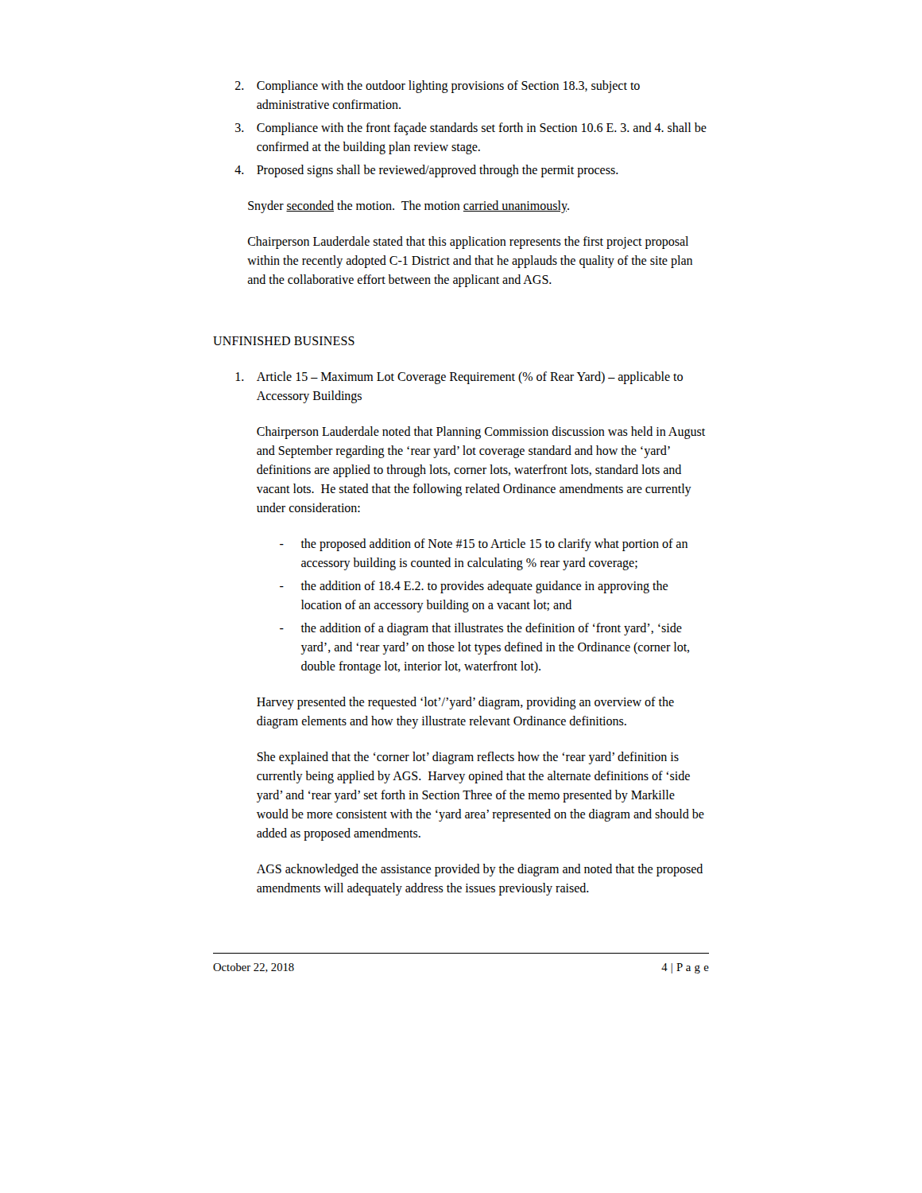Compliance with the outdoor lighting provisions of Section 18.3, subject to administrative confirmation.
Compliance with the front façade standards set forth in Section 10.6 E. 3. and 4. shall be confirmed at the building plan review stage.
Proposed signs shall be reviewed/approved through the permit process.
Snyder seconded the motion. The motion carried unanimously.
Chairperson Lauderdale stated that this application represents the first project proposal within the recently adopted C-1 District and that he applauds the quality of the site plan and the collaborative effort between the applicant and AGS.
UNFINISHED BUSINESS
Article 15 – Maximum Lot Coverage Requirement (% of Rear Yard) – applicable to Accessory Buildings
Chairperson Lauderdale noted that Planning Commission discussion was held in August and September regarding the ‘rear yard’ lot coverage standard and how the ‘yard’ definitions are applied to through lots, corner lots, waterfront lots, standard lots and vacant lots. He stated that the following related Ordinance amendments are currently under consideration:
the proposed addition of Note #15 to Article 15 to clarify what portion of an accessory building is counted in calculating % rear yard coverage;
the addition of 18.4 E.2. to provides adequate guidance in approving the location of an accessory building on a vacant lot; and
the addition of a diagram that illustrates the definition of ‘front yard’, ‘side yard’, and ‘rear yard’ on those lot types defined in the Ordinance (corner lot, double frontage lot, interior lot, waterfront lot).
Harvey presented the requested ‘lot’/’yard’ diagram, providing an overview of the diagram elements and how they illustrate relevant Ordinance definitions.
She explained that the ‘corner lot’ diagram reflects how the ‘rear yard’ definition is currently being applied by AGS. Harvey opined that the alternate definitions of ‘side yard’ and ‘rear yard’ set forth in Section Three of the memo presented by Markille would be more consistent with the ‘yard area’ represented on the diagram and should be added as proposed amendments.
AGS acknowledged the assistance provided by the diagram and noted that the proposed amendments will adequately address the issues previously raised.
October 22, 2018 4 | P a g e